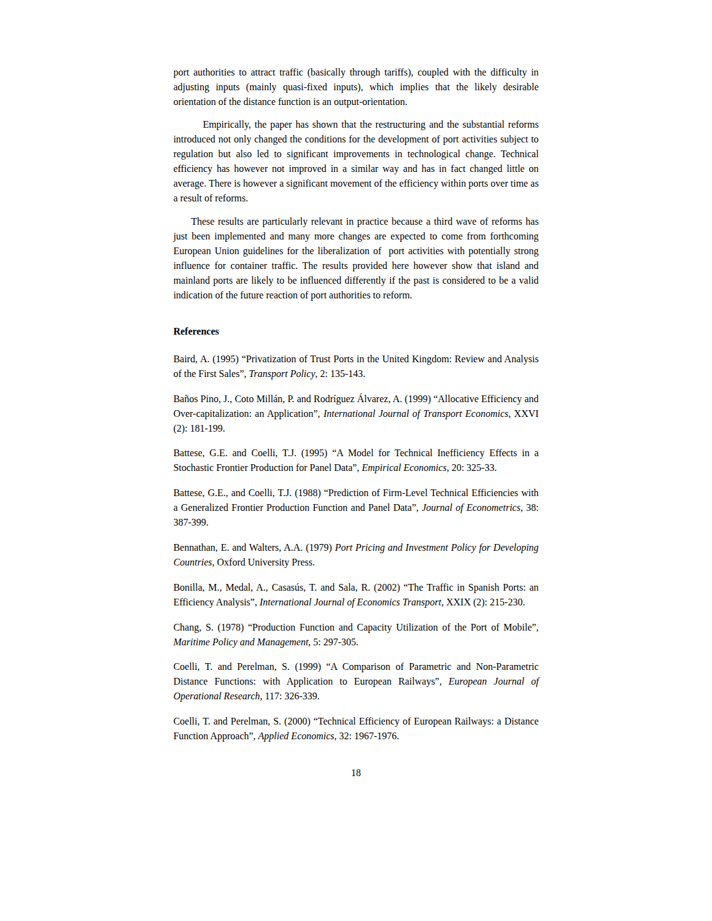port authorities to attract traffic (basically through tariffs), coupled with the difficulty in adjusting inputs (mainly quasi-fixed inputs), which implies that the likely desirable orientation of the distance function is an output-orientation.
Empirically, the paper has shown that the restructuring and the substantial reforms introduced not only changed the conditions for the development of port activities subject to regulation but also led to significant improvements in technological change. Technical efficiency has however not improved in a similar way and has in fact changed little on average. There is however a significant movement of the efficiency within ports over time as a result of reforms.
These results are particularly relevant in practice because a third wave of reforms has just been implemented and many more changes are expected to come from forthcoming European Union guidelines for the liberalization of port activities with potentially strong influence for container traffic. The results provided here however show that island and mainland ports are likely to be influenced differently if the past is considered to be a valid indication of the future reaction of port authorities to reform.
References
Baird, A. (1995) “Privatization of Trust Ports in the United Kingdom: Review and Analysis of the First Sales”, Transport Policy, 2: 135-143.
Baños Pino, J., Coto Millán, P. and Rodríguez Álvarez, A. (1999) “Allocative Efficiency and Over-capitalization: an Application”, International Journal of Transport Economics, XXVI (2): 181-199.
Battese, G.E. and Coelli, T.J. (1995) “A Model for Technical Inefficiency Effects in a Stochastic Frontier Production for Panel Data”, Empirical Economics, 20: 325-33.
Battese, G.E., and Coelli, T.J. (1988) “Prediction of Firm-Level Technical Efficiencies with a Generalized Frontier Production Function and Panel Data”, Journal of Econometrics, 38: 387-399.
Bennathan, E. and Walters, A.A. (1979) Port Pricing and Investment Policy for Developing Countries, Oxford University Press.
Bonilla, M., Medal, A., Casasús, T. and Sala, R. (2002) “The Traffic in Spanish Ports: an Efficiency Analysis”, International Journal of Economics Transport, XXIX (2): 215-230.
Chang, S. (1978) “Production Function and Capacity Utilization of the Port of Mobile”, Maritime Policy and Management, 5: 297-305.
Coelli, T. and Perelman, S. (1999) “A Comparison of Parametric and Non-Parametric Distance Functions: with Application to European Railways”, European Journal of Operational Research, 117: 326-339.
Coelli, T. and Perelman, S. (2000) “Technical Efficiency of European Railways: a Distance Function Approach”, Applied Economics, 32: 1967-1976.
18